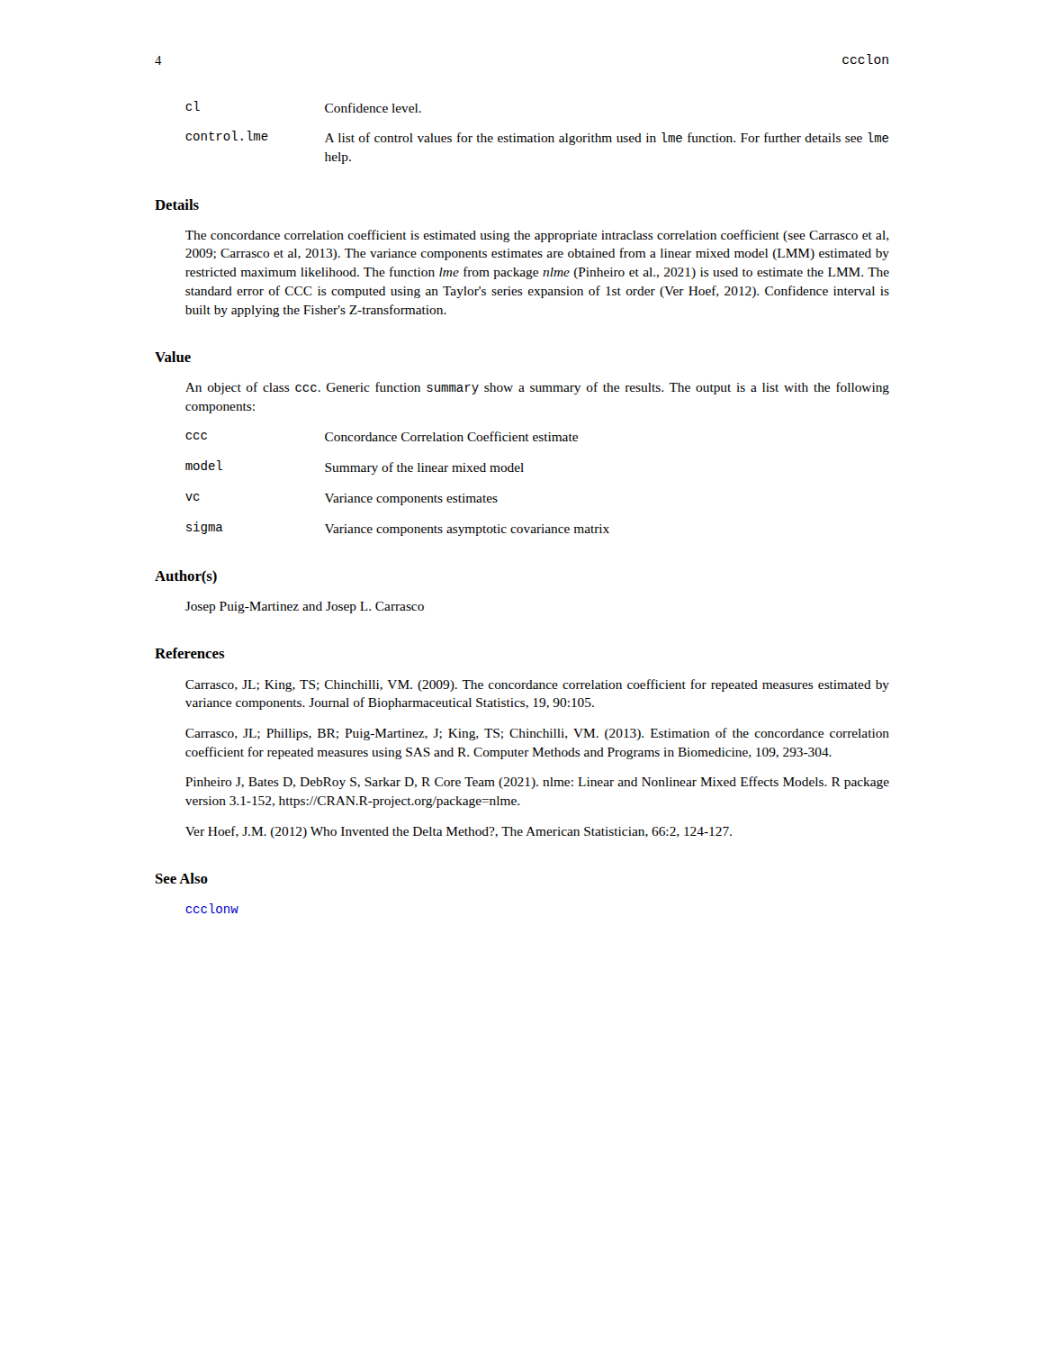4 ccclon
cl
Confidence level.
control.lme
A list of control values for the estimation algorithm used in lme function. For further details see lme help.
Details
The concordance correlation coefficient is estimated using the appropriate intraclass correlation coefficient (see Carrasco et al, 2009; Carrasco et al, 2013). The variance components estimates are obtained from a linear mixed model (LMM) estimated by restricted maximum likelihood. The function lme from package nlme (Pinheiro et al., 2021) is used to estimate the LMM. The standard error of CCC is computed using an Taylor's series expansion of 1st order (Ver Hoef, 2012). Confidence interval is built by applying the Fisher's Z-transformation.
Value
An object of class ccc. Generic function summary show a summary of the results. The output is a list with the following components:
ccc
Concordance Correlation Coefficient estimate
model
Summary of the linear mixed model
vc
Variance components estimates
sigma
Variance components asymptotic covariance matrix
Author(s)
Josep Puig-Martinez and Josep L. Carrasco
References
Carrasco, JL; King, TS; Chinchilli, VM. (2009). The concordance correlation coefficient for repeated measures estimated by variance components. Journal of Biopharmaceutical Statistics, 19, 90:105.
Carrasco, JL; Phillips, BR; Puig-Martinez, J; King, TS; Chinchilli, VM. (2013). Estimation of the concordance correlation coefficient for repeated measures using SAS and R. Computer Methods and Programs in Biomedicine, 109, 293-304.
Pinheiro J, Bates D, DebRoy S, Sarkar D, R Core Team (2021). nlme: Linear and Nonlinear Mixed Effects Models. R package version 3.1-152, https://CRAN.R-project.org/package=nlme.
Ver Hoef, J.M. (2012) Who Invented the Delta Method?, The American Statistician, 66:2, 124-127.
See Also
ccclonw